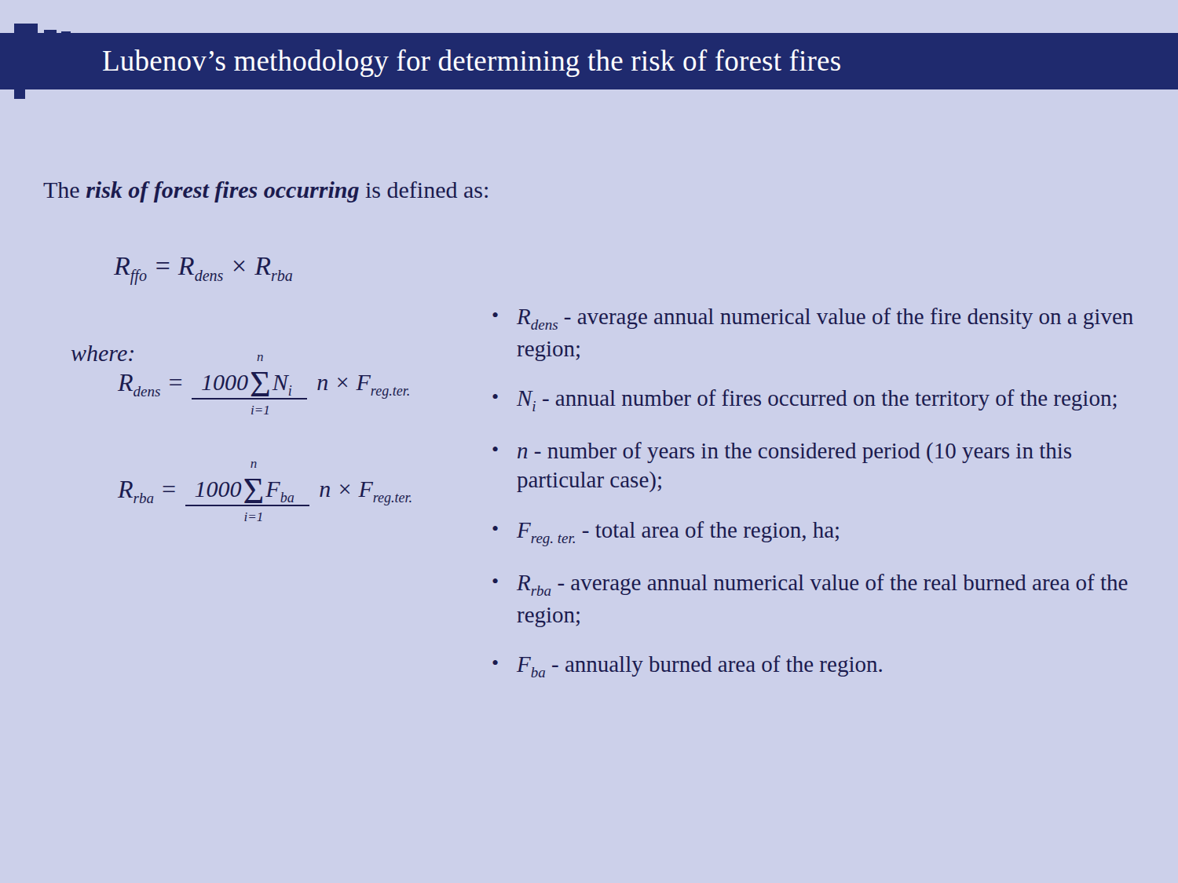Lubenov’s methodology for determining the risk of forest fires
The risk of forest fires occurring is defined as:
Rffo = Rdens × Rrba
where:
Rdens = 1000nΣi=1 Ni n × Freg.ter.
Rrba = 1000nΣi=1 Fba n × Freg.ter.
Rdens - average annual numerical value of the fire density on a given region;
Ni - annual number of fires occurred on the territory of the region;
n - number of years in the considered period (10 years in this particular case);
Freg. ter. - total area of the region, ha;
Rrba - average annual numerical value of the real burned area of the region;
Fba - annually burned area of the region.